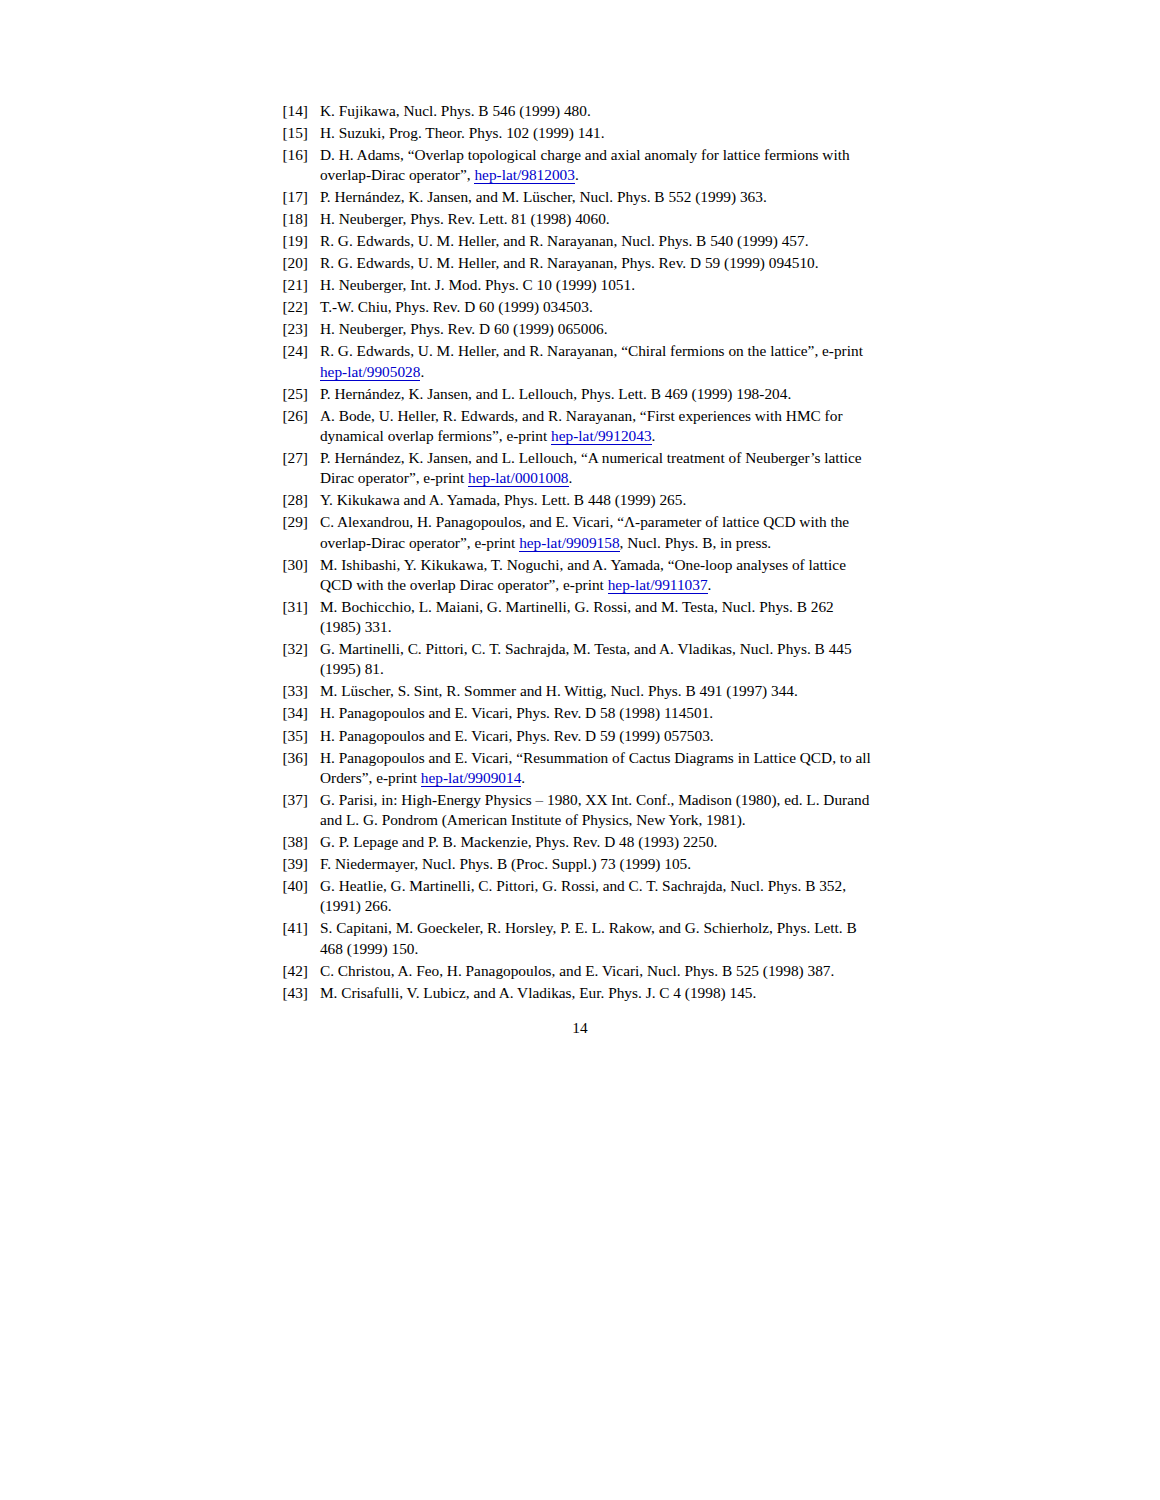[14] K. Fujikawa, Nucl. Phys. B 546 (1999) 480.
[15] H. Suzuki, Prog. Theor. Phys. 102 (1999) 141.
[16] D. H. Adams, “Overlap topological charge and axial anomaly for lattice fermions with overlap-Dirac operator”, hep-lat/9812003.
[17] P. Hernández, K. Jansen, and M. Lüscher, Nucl. Phys. B 552 (1999) 363.
[18] H. Neuberger, Phys. Rev. Lett. 81 (1998) 4060.
[19] R. G. Edwards, U. M. Heller, and R. Narayanan, Nucl. Phys. B 540 (1999) 457.
[20] R. G. Edwards, U. M. Heller, and R. Narayanan, Phys. Rev. D 59 (1999) 094510.
[21] H. Neuberger, Int. J. Mod. Phys. C 10 (1999) 1051.
[22] T.-W. Chiu, Phys. Rev. D 60 (1999) 034503.
[23] H. Neuberger, Phys. Rev. D 60 (1999) 065006.
[24] R. G. Edwards, U. M. Heller, and R. Narayanan, “Chiral fermions on the lattice”, e-print hep-lat/9905028.
[25] P. Hernández, K. Jansen, and L. Lellouch, Phys. Lett. B 469 (1999) 198-204.
[26] A. Bode, U. Heller, R. Edwards, and R. Narayanan, “First experiences with HMC for dynamical overlap fermions”, e-print hep-lat/9912043.
[27] P. Hernández, K. Jansen, and L. Lellouch, “A numerical treatment of Neuberger’s lattice Dirac operator”, e-print hep-lat/0001008.
[28] Y. Kikukawa and A. Yamada, Phys. Lett. B 448 (1999) 265.
[29] C. Alexandrou, H. Panagopoulos, and E. Vicari, “Λ-parameter of lattice QCD with the overlap-Dirac operator”, e-print hep-lat/9909158, Nucl. Phys. B, in press.
[30] M. Ishibashi, Y. Kikukawa, T. Noguchi, and A. Yamada, “One-loop analyses of lattice QCD with the overlap Dirac operator”, e-print hep-lat/9911037.
[31] M. Bochicchio, L. Maiani, G. Martinelli, G. Rossi, and M. Testa, Nucl. Phys. B 262 (1985) 331.
[32] G. Martinelli, C. Pittori, C. T. Sachrajda, M. Testa, and A. Vladikas, Nucl. Phys. B 445 (1995) 81.
[33] M. Lüscher, S. Sint, R. Sommer and H. Wittig, Nucl. Phys. B 491 (1997) 344.
[34] H. Panagopoulos and E. Vicari, Phys. Rev. D 58 (1998) 114501.
[35] H. Panagopoulos and E. Vicari, Phys. Rev. D 59 (1999) 057503.
[36] H. Panagopoulos and E. Vicari, “Resummation of Cactus Diagrams in Lattice QCD, to all Orders”, e-print hep-lat/9909014.
[37] G. Parisi, in: High-Energy Physics – 1980, XX Int. Conf., Madison (1980), ed. L. Durand and L. G. Pondrom (American Institute of Physics, New York, 1981).
[38] G. P. Lepage and P. B. Mackenzie, Phys. Rev. D 48 (1993) 2250.
[39] F. Niedermayer, Nucl. Phys. B (Proc. Suppl.) 73 (1999) 105.
[40] G. Heatlie, G. Martinelli, C. Pittori, G. Rossi, and C. T. Sachrajda, Nucl. Phys. B 352, (1991) 266.
[41] S. Capitani, M. Goeckeler, R. Horsley, P. E. L. Rakow, and G. Schierholz, Phys. Lett. B 468 (1999) 150.
[42] C. Christou, A. Feo, H. Panagopoulos, and E. Vicari, Nucl. Phys. B 525 (1998) 387.
[43] M. Crisafulli, V. Lubicz, and A. Vladikas, Eur. Phys. J. C 4 (1998) 145.
14